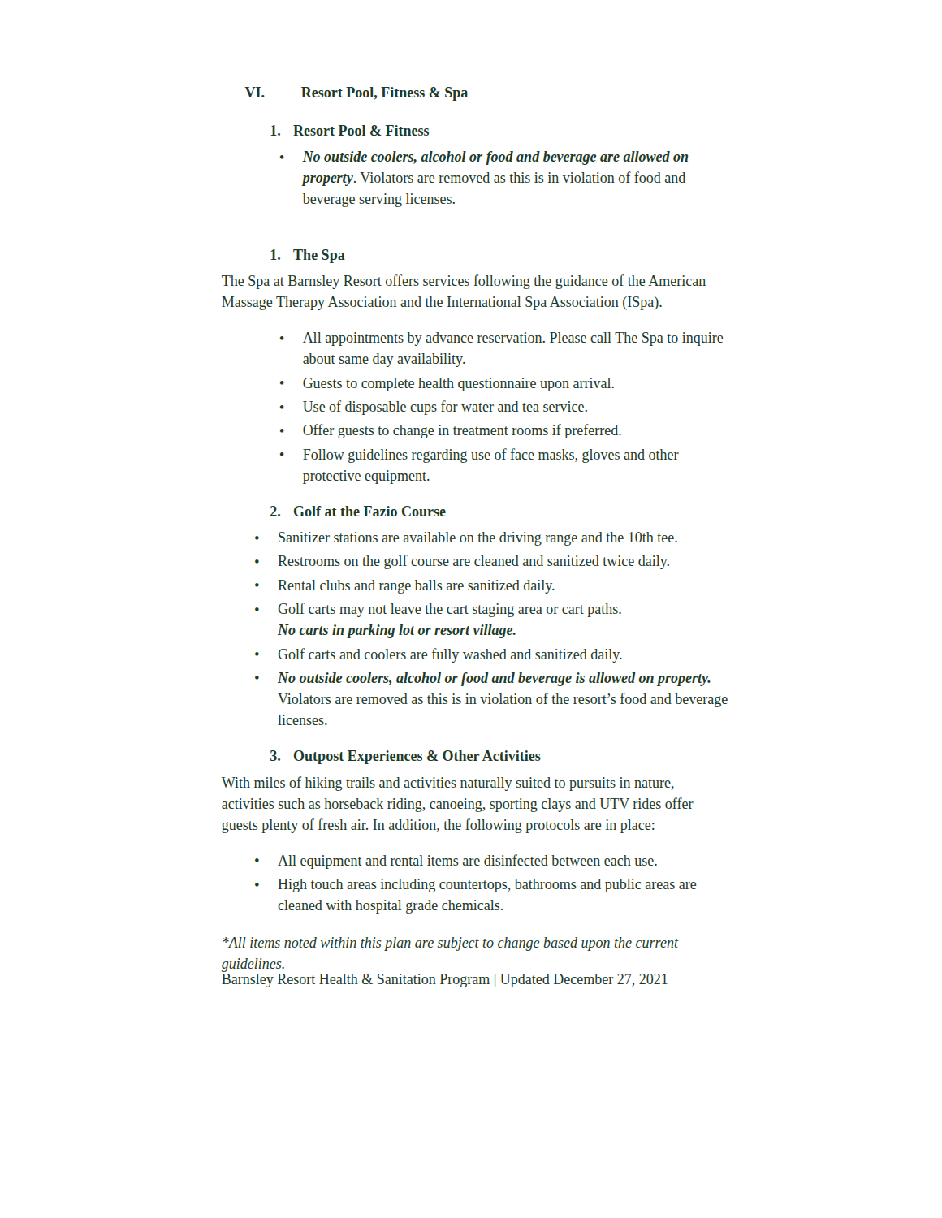VI. Resort Pool, Fitness & Spa
1. Resort Pool & Fitness
No outside coolers, alcohol or food and beverage are allowed on property. Violators are removed as this is in violation of food and beverage serving licenses.
1. The Spa
The Spa at Barnsley Resort offers services following the guidance of the American Massage Therapy Association and the International Spa Association (ISpa).
All appointments by advance reservation. Please call The Spa to inquire about same day availability.
Guests to complete health questionnaire upon arrival.
Use of disposable cups for water and tea service.
Offer guests to change in treatment rooms if preferred.
Follow guidelines regarding use of face masks, gloves and other protective equipment.
2. Golf at the Fazio Course
Sanitizer stations are available on the driving range and the 10th tee.
Restrooms on the golf course are cleaned and sanitized twice daily.
Rental clubs and range balls are sanitized daily.
Golf carts may not leave the cart staging area or cart paths.
No carts in parking lot or resort village.
Golf carts and coolers are fully washed and sanitized daily.
No outside coolers, alcohol or food and beverage is allowed on property.
Violators are removed as this is in violation of the resort’s food and beverage licenses.
3. Outpost Experiences & Other Activities
With miles of hiking trails and activities naturally suited to pursuits in nature, activities such as horseback riding, canoeing, sporting clays and UTV rides offer guests plenty of fresh air. In addition, the following protocols are in place:
All equipment and rental items are disinfected between each use.
High touch areas including countertops, bathrooms and public areas are cleaned with hospital grade chemicals.
*All items noted within this plan are subject to change based upon the current guidelines.
Barnsley Resort Health & Sanitation Program | Updated December 27, 2021